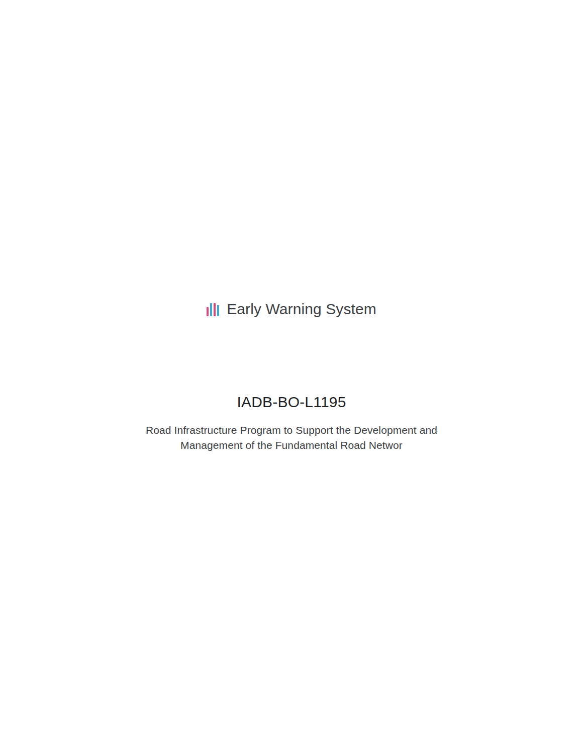Early Warning System
IADB-BO-L1195
Road Infrastructure Program to Support the Development and Management of the Fundamental Road Networ